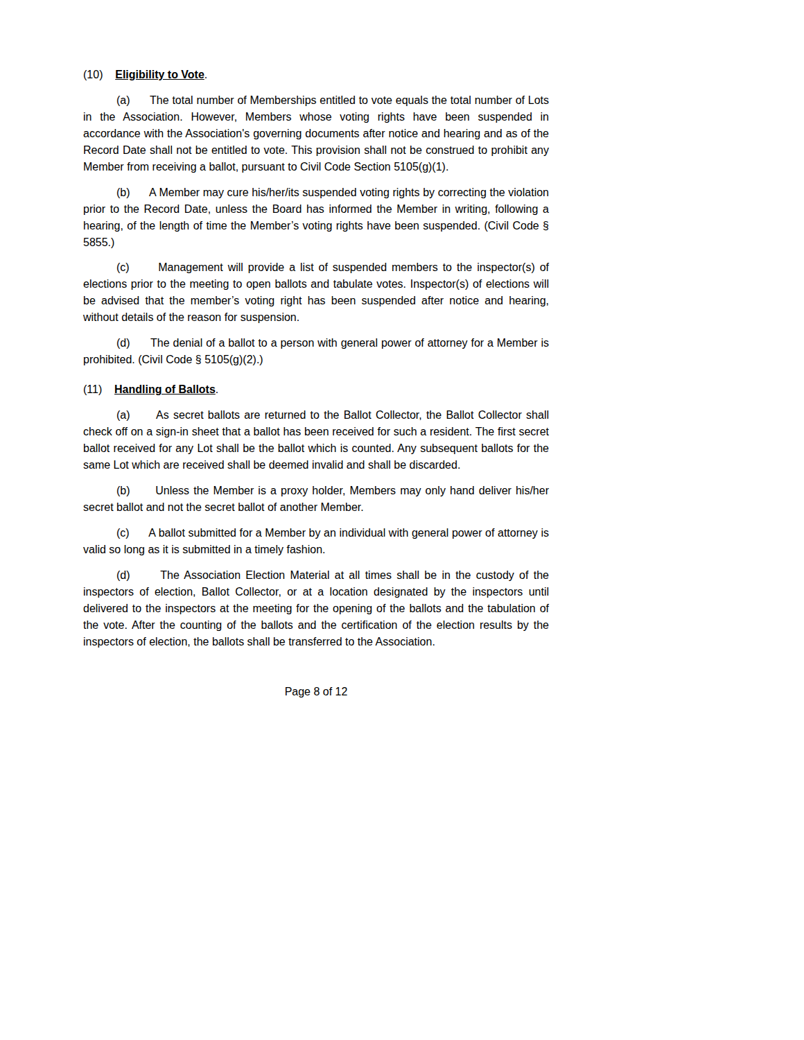(10) Eligibility to Vote.
(a) The total number of Memberships entitled to vote equals the total number of Lots in the Association. However, Members whose voting rights have been suspended in accordance with the Association's governing documents after notice and hearing and as of the Record Date shall not be entitled to vote. This provision shall not be construed to prohibit any Member from receiving a ballot, pursuant to Civil Code Section 5105(g)(1).
(b) A Member may cure his/her/its suspended voting rights by correcting the violation prior to the Record Date, unless the Board has informed the Member in writing, following a hearing, of the length of time the Member’s voting rights have been suspended. (Civil Code § 5855.)
(c) Management will provide a list of suspended members to the inspector(s) of elections prior to the meeting to open ballots and tabulate votes. Inspector(s) of elections will be advised that the member’s voting right has been suspended after notice and hearing, without details of the reason for suspension.
(d) The denial of a ballot to a person with general power of attorney for a Member is prohibited. (Civil Code § 5105(g)(2).)
(11) Handling of Ballots.
(a) As secret ballots are returned to the Ballot Collector, the Ballot Collector shall check off on a sign-in sheet that a ballot has been received for such a resident. The first secret ballot received for any Lot shall be the ballot which is counted. Any subsequent ballots for the same Lot which are received shall be deemed invalid and shall be discarded.
(b) Unless the Member is a proxy holder, Members may only hand deliver his/her secret ballot and not the secret ballot of another Member.
(c) A ballot submitted for a Member by an individual with general power of attorney is valid so long as it is submitted in a timely fashion.
(d) The Association Election Material at all times shall be in the custody of the inspectors of election, Ballot Collector, or at a location designated by the inspectors until delivered to the inspectors at the meeting for the opening of the ballots and the tabulation of the vote. After the counting of the ballots and the certification of the election results by the inspectors of election, the ballots shall be transferred to the Association.
Page 8 of 12